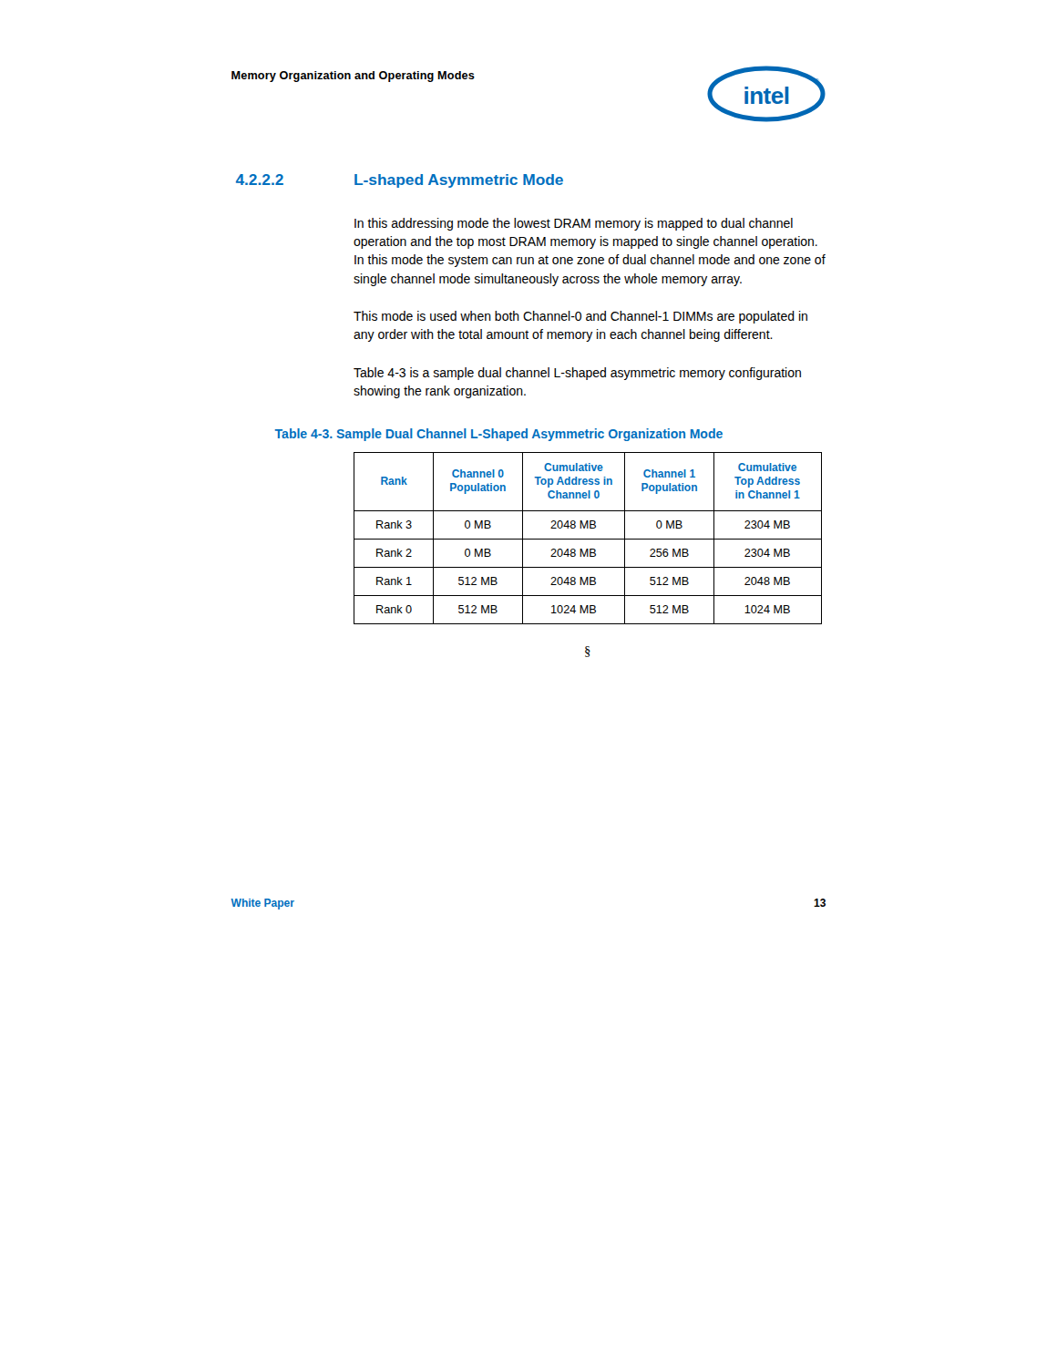Memory Organization and Operating Modes
intel ®
4.2.2.2
L-shaped Asymmetric Mode
In this addressing mode the lowest DRAM memory is mapped to dual channel operation and the top most DRAM memory is mapped to single channel operation. In this mode the system can run at one zone of dual channel mode and one zone of single channel mode simultaneously across the whole memory array.
This mode is used when both Channel-0 and Channel-1 DIMMs are populated in any order with the total amount of memory in each channel being different.
Table 4-3 is a sample dual channel L-shaped asymmetric memory configuration showing the rank organization.
Table 4-3. Sample Dual Channel L-Shaped Asymmetric Organization Mode
| Rank | Channel 0 Population | Cumulative Top Address in Channel 0 | Channel 1 Population | Cumulative Top Address in Channel 1 |
| --- | --- | --- | --- | --- |
| Rank 3 | 0 MB | 2048 MB | 0 MB | 2304 MB |
| Rank 2 | 0 MB | 2048 MB | 256 MB | 2304 MB |
| Rank 1 | 512 MB | 2048 MB | 512 MB | 2048 MB |
| Rank 0 | 512 MB | 1024 MB | 512 MB | 1024 MB |
§
White Paper
13